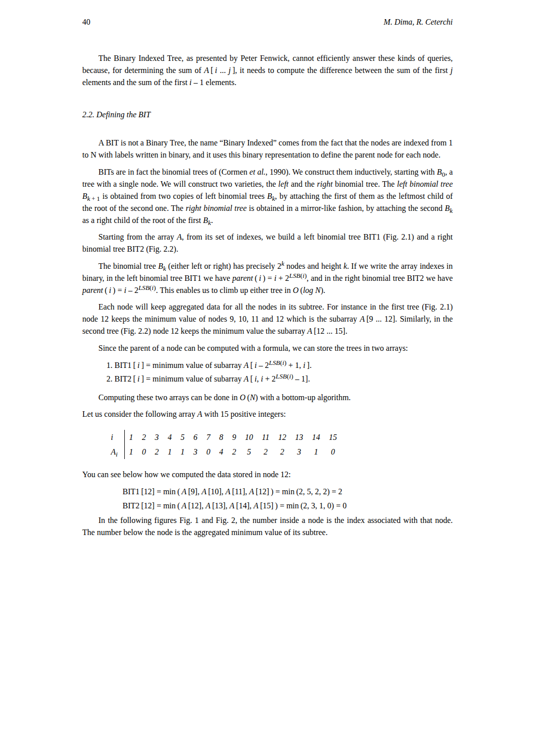40 M. Dima, R. Ceterchi
The Binary Indexed Tree, as presented by Peter Fenwick, cannot efficiently answer these kinds of queries, because, for determining the sum of A [ i ... j ], it needs to compute the difference between the sum of the first j elements and the sum of the first i – 1 elements.
2.2. Defining the BIT
A BIT is not a Binary Tree, the name “Binary Indexed” comes from the fact that the nodes are indexed from 1 to N with labels written in binary, and it uses this binary representation to define the parent node for each node.
BITs are in fact the binomial trees of (Cormen et al., 1990). We construct them inductively, starting with B0, a tree with a single node. We will construct two varieties, the left and the right binomial tree. The left binomial tree Bk + 1 is obtained from two copies of left binomial trees Bk, by attaching the first of them as the leftmost child of the root of the second one. The right binomial tree is obtained in a mirror-like fashion, by attaching the second Bk as a right child of the root of the first Bk.
Starting from the array A, from its set of indexes, we build a left binomial tree BIT1 (Fig. 2.1) and a right binomial tree BIT2 (Fig. 2.2).
The binomial tree Bk (either left or right) has precisely 2k nodes and height k. If we write the array indexes in binary, in the left binomial tree BIT1 we have parent ( i ) = i + 2LSB(i), and in the right binomial tree BIT2 we have parent ( i ) = i – 2LSB(i). This enables us to climb up either tree in O (log N).
Each node will keep aggregated data for all the nodes in its subtree. For instance in the first tree (Fig. 2.1) node 12 keeps the minimum value of nodes 9, 10, 11 and 12 which is the subarray A [9 ... 12]. Similarly, in the second tree (Fig. 2.2) node 12 keeps the minimum value the subarray A [12 ... 15].
Since the parent of a node can be computed with a formula, we can store the trees in two arrays:
BIT1 [ i ] = minimum value of subarray A [ i – 2LSB(i) + 1, i ].
BIT2 [ i ] = minimum value of subarray A [ i, i + 2LSB(i) – 1].
Computing these two arrays can be done in O (N) with a bottom-up algorithm.
Let us consider the following array A with 15 positive integers:
| i | 1 | 2 | 3 | 4 | 5 | 6 | 7 | 8 | 9 | 10 | 11 | 12 | 13 | 14 | 15 |
| A i | 1 | 0 | 2 | 1 | 1 | 3 | 0 | 4 | 2 | 5 | 2 | 2 | 3 | 1 | 0 |
You can see below how we computed the data stored in node 12:
BIT1 [12] = min ( A [9], A [10], A [11], A [12] ) = min (2, 5, 2, 2) = 2
BIT2 [12] = min ( A [12], A [13], A [14], A [15] ) = min (2, 3, 1, 0) = 0
In the following figures Fig. 1 and Fig. 2, the number inside a node is the index associated with that node. The number below the node is the aggregated minimum value of its subtree.